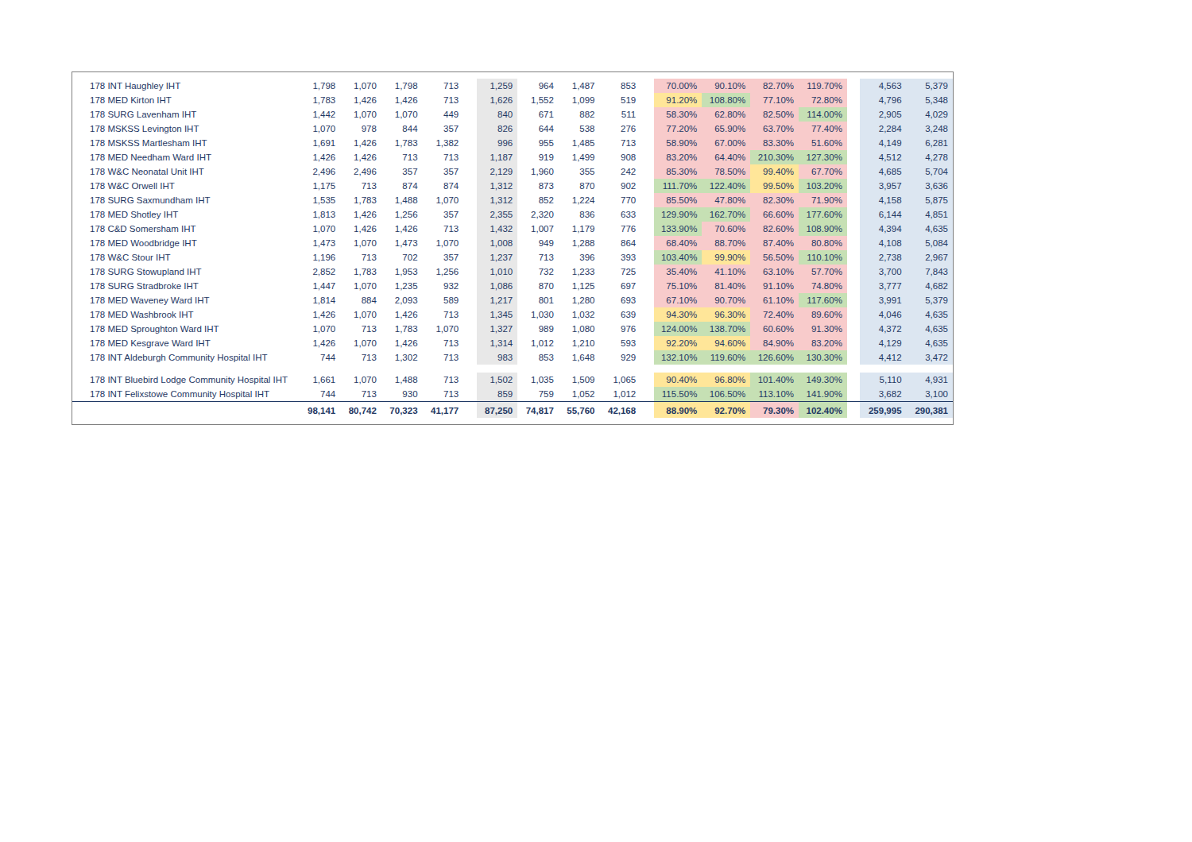| 178 INT Haughley IHT | 1,798 | 1,070 | 1,798 | 713 | | 1,259 | 964 | 1,487 | 853 | | 70.00% | 90.10% | 82.70% | 119.70% | | 4,563 | 5,379 |
| 178 MED Kirton IHT | 1,783 | 1,426 | 1,426 | 713 | | 1,626 | 1,552 | 1,099 | 519 | | 91.20% | 108.80% | 77.10% | 72.80% | | 4,796 | 5,348 |
| 178 SURG Lavenham IHT | 1,442 | 1,070 | 1,070 | 449 | | 840 | 671 | 882 | 511 | | 58.30% | 62.80% | 82.50% | 114.00% | | 2,905 | 4,029 |
| 178 MSKSS Levington IHT | 1,070 | 978 | 844 | 357 | | 826 | 644 | 538 | 276 | | 77.20% | 65.90% | 63.70% | 77.40% | | 2,284 | 3,248 |
| 178 MSKSS Martlesham IHT | 1,691 | 1,426 | 1,783 | 1,382 | | 996 | 955 | 1,485 | 713 | | 58.90% | 67.00% | 83.30% | 51.60% | | 4,149 | 6,281 |
| 178 MED Needham Ward IHT | 1,426 | 1,426 | 713 | 713 | | 1,187 | 919 | 1,499 | 908 | | 83.20% | 64.40% | 210.30% | 127.30% | | 4,512 | 4,278 |
| 178 W&C Neonatal Unit IHT | 2,496 | 2,496 | 357 | 357 | | 2,129 | 1,960 | 355 | 242 | | 85.30% | 78.50% | 99.40% | 67.70% | | 4,685 | 5,704 |
| 178 W&C Orwell IHT | 1,175 | 713 | 874 | 874 | | 1,312 | 873 | 870 | 902 | | 111.70% | 122.40% | 99.50% | 103.20% | | 3,957 | 3,636 |
| 178 SURG Saxmundham IHT | 1,535 | 1,783 | 1,488 | 1,070 | | 1,312 | 852 | 1,224 | 770 | | 85.50% | 47.80% | 82.30% | 71.90% | | 4,158 | 5,875 |
| 178 MED Shotley IHT | 1,813 | 1,426 | 1,256 | 357 | | 2,355 | 2,320 | 836 | 633 | | 129.90% | 162.70% | 66.60% | 177.60% | | 6,144 | 4,851 |
| 178 C&D Somersham IHT | 1,070 | 1,426 | 1,426 | 713 | | 1,432 | 1,007 | 1,179 | 776 | | 133.90% | 70.60% | 82.60% | 108.90% | | 4,394 | 4,635 |
| 178 MED Woodbridge IHT | 1,473 | 1,070 | 1,473 | 1,070 | | 1,008 | 949 | 1,288 | 864 | | 68.40% | 88.70% | 87.40% | 80.80% | | 4,108 | 5,084 |
| 178 W&C Stour IHT | 1,196 | 713 | 702 | 357 | | 1,237 | 713 | 396 | 393 | | 103.40% | 99.90% | 56.50% | 110.10% | | 2,738 | 2,967 |
| 178 SURG Stowupland IHT | 2,852 | 1,783 | 1,953 | 1,256 | | 1,010 | 732 | 1,233 | 725 | | 35.40% | 41.10% | 63.10% | 57.70% | | 3,700 | 7,843 |
| 178 SURG Stradbroke IHT | 1,447 | 1,070 | 1,235 | 932 | | 1,086 | 870 | 1,125 | 697 | | 75.10% | 81.40% | 91.10% | 74.80% | | 3,777 | 4,682 |
| 178 MED Waveney Ward IHT | 1,814 | 884 | 2,093 | 589 | | 1,217 | 801 | 1,280 | 693 | | 67.10% | 90.70% | 61.10% | 117.60% | | 3,991 | 5,379 |
| 178 MED Washbrook IHT | 1,426 | 1,070 | 1,426 | 713 | | 1,345 | 1,030 | 1,032 | 639 | | 94.30% | 96.30% | 72.40% | 89.60% | | 4,046 | 4,635 |
| 178 MED Sproughton Ward IHT | 1,070 | 713 | 1,783 | 1,070 | | 1,327 | 989 | 1,080 | 976 | | 124.00% | 138.70% | 60.60% | 91.30% | | 4,372 | 4,635 |
| 178 MED Kesgrave Ward IHT | 1,426 | 1,070 | 1,426 | 713 | | 1,314 | 1,012 | 1,210 | 593 | | 92.20% | 94.60% | 84.90% | 83.20% | | 4,129 | 4,635 |
| 178 INT Aldeburgh Community Hospital IHT | 744 | 713 | 1,302 | 713 | | 983 | 853 | 1,648 | 929 | | 132.10% | 119.60% | 126.60% | 130.30% | | 4,412 | 3,472 |
| 178 INT Bluebird Lodge Community Hospital IHT | 1,661 | 1,070 | 1,488 | 713 | | 1,502 | 1,035 | 1,509 | 1,065 | | 90.40% | 96.80% | 101.40% | 149.30% | | 5,110 | 4,931 |
| 178 INT Felixstowe Community Hospital IHT | 744 | 713 | 930 | 713 | | 859 | 759 | 1,052 | 1,012 | | 115.50% | 106.50% | 113.10% | 141.90% | | 3,682 | 3,100 |
| | 98,141 | 80,742 | 70,323 | 41,177 | | 87,250 | 74,817 | 55,760 | 42,168 | | 88.90% | 92.70% | 79.30% | 102.40% | | 259,995 | 290,381 |